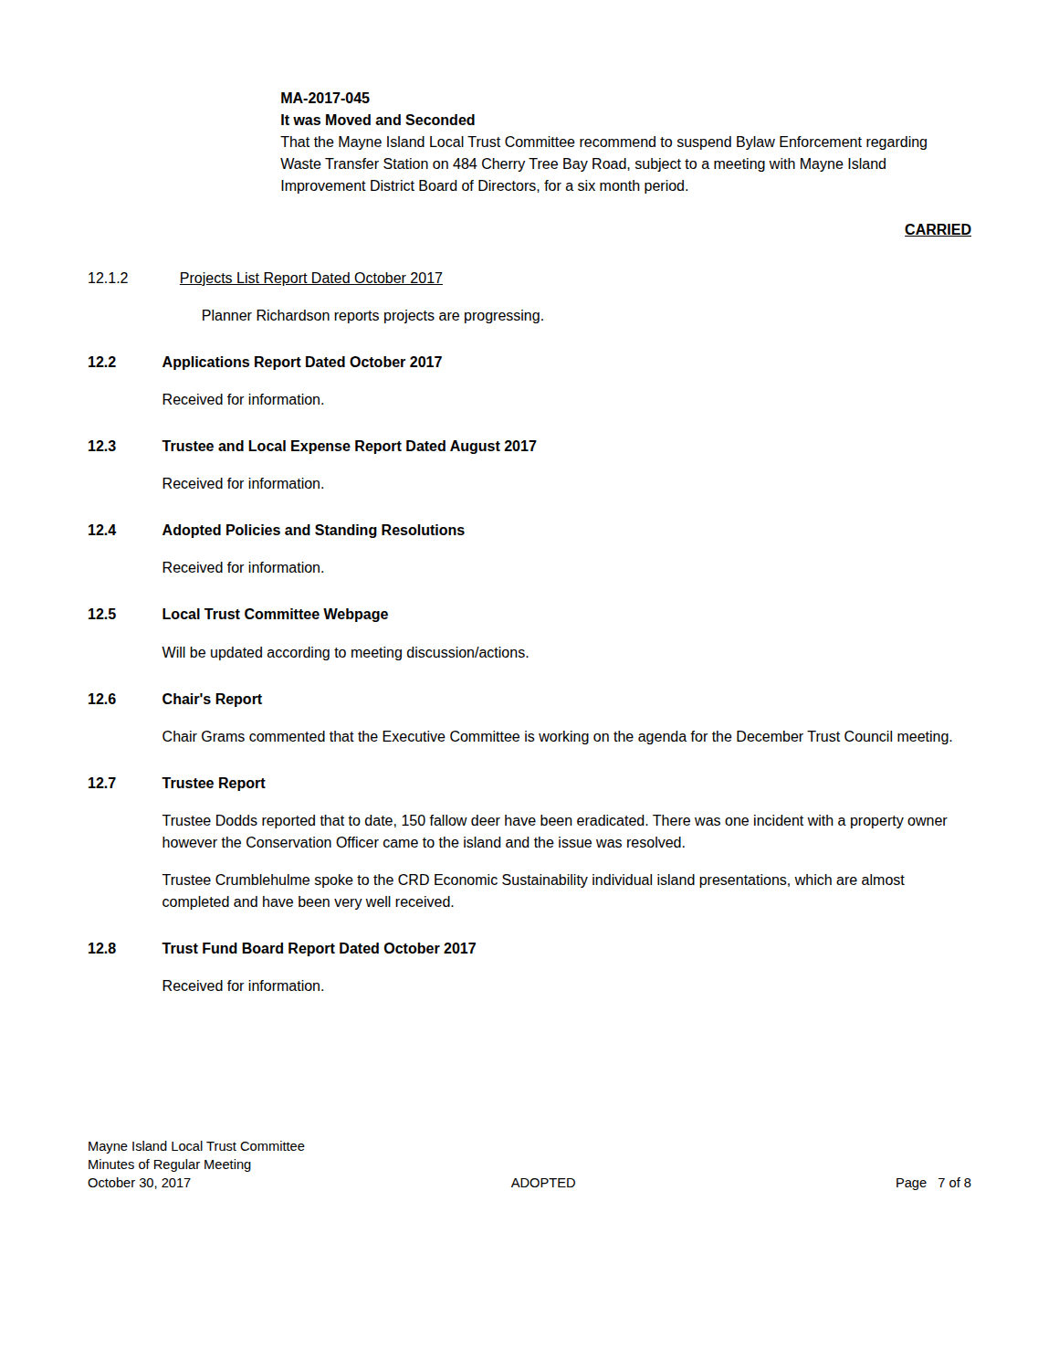MA-2017-045
It was Moved and Seconded
That the Mayne Island Local Trust Committee recommend to suspend Bylaw Enforcement regarding Waste Transfer Station on 484 Cherry Tree Bay Road, subject to a meeting with Mayne Island Improvement District Board of Directors, for a six month period.
CARRIED
12.1.2 Projects List Report Dated October 2017
Planner Richardson reports projects are progressing.
12.2 Applications Report Dated October 2017
Received for information.
12.3 Trustee and Local Expense Report Dated August 2017
Received for information.
12.4 Adopted Policies and Standing Resolutions
Received for information.
12.5 Local Trust Committee Webpage
Will be updated according to meeting discussion/actions.
12.6 Chair's Report
Chair Grams commented that the Executive Committee is working on the agenda for the December Trust Council meeting.
12.7 Trustee Report
Trustee Dodds reported that to date, 150 fallow deer have been eradicated. There was one incident with a property owner however the Conservation Officer came to the island and the issue was resolved.
Trustee Crumblehulme spoke to the CRD Economic Sustainability individual island presentations, which are almost completed and have been very well received.
12.8 Trust Fund Board Report Dated October 2017
Received for information.
Mayne Island Local Trust Committee
Minutes of Regular Meeting
October 30, 2017 ADOPTED Page 7 of 8